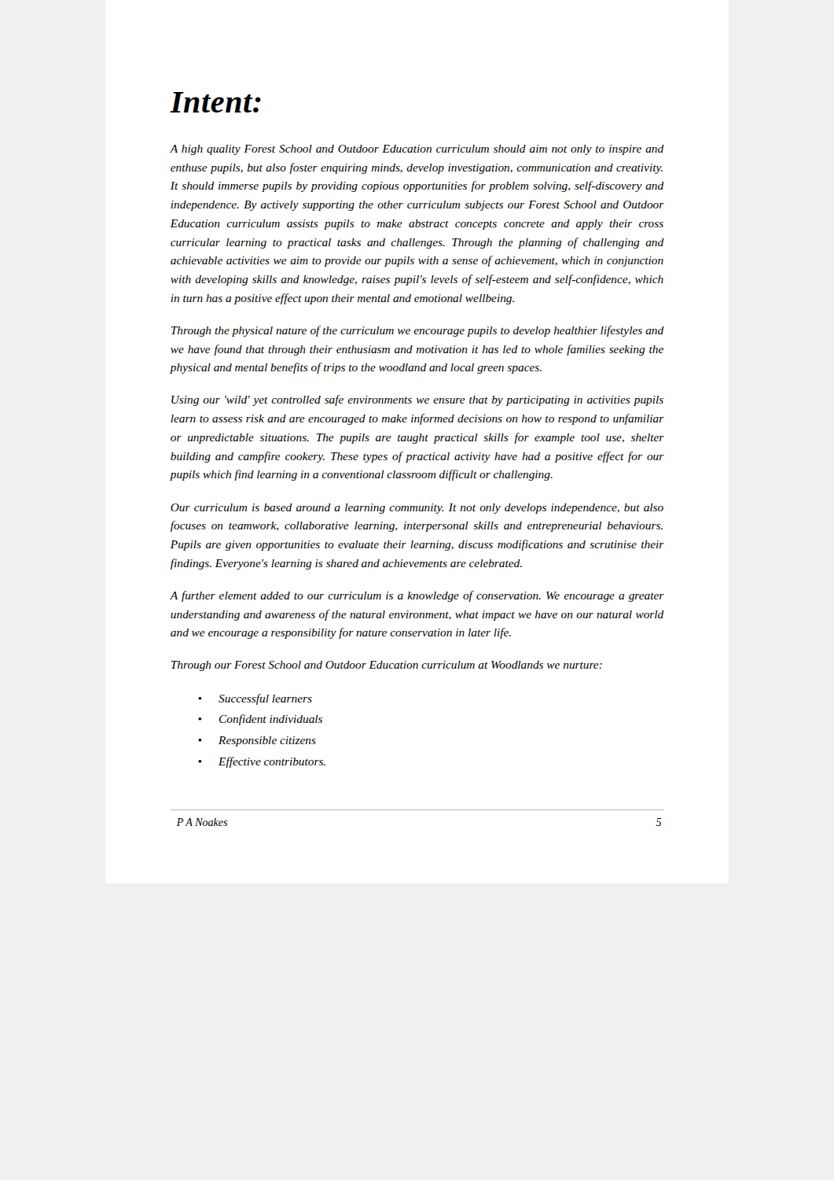Intent:
A high quality Forest School and Outdoor Education curriculum should aim not only to inspire and enthuse pupils, but also foster enquiring minds, develop investigation, communication and creativity. It should immerse pupils by providing copious opportunities for problem solving, self-discovery and independence. By actively supporting the other curriculum subjects our Forest School and Outdoor Education curriculum assists pupils to make abstract concepts concrete and apply their cross curricular learning to practical tasks and challenges. Through the planning of challenging and achievable activities we aim to provide our pupils with a sense of achievement, which in conjunction with developing skills and knowledge, raises pupil's levels of self-esteem and self-confidence, which in turn has a positive effect upon their mental and emotional wellbeing.
Through the physical nature of the curriculum we encourage pupils to develop healthier lifestyles and we have found that through their enthusiasm and motivation it has led to whole families seeking the physical and mental benefits of trips to the woodland and local green spaces.
Using our 'wild' yet controlled safe environments we ensure that by participating in activities pupils learn to assess risk and are encouraged to make informed decisions on how to respond to unfamiliar or unpredictable situations. The pupils are taught practical skills for example tool use, shelter building and campfire cookery. These types of practical activity have had a positive effect for our pupils which find learning in a conventional classroom difficult or challenging.
Our curriculum is based around a learning community. It not only develops independence, but also focuses on teamwork, collaborative learning, interpersonal skills and entrepreneurial behaviours. Pupils are given opportunities to evaluate their learning, discuss modifications and scrutinise their findings. Everyone's learning is shared and achievements are celebrated.
A further element added to our curriculum is a knowledge of conservation. We encourage a greater understanding and awareness of the natural environment, what impact we have on our natural world and we encourage a responsibility for nature conservation in later life.
Through our Forest School and Outdoor Education curriculum at Woodlands we nurture:
Successful learners
Confident individuals
Responsible citizens
Effective contributors.
P A Noakes 5